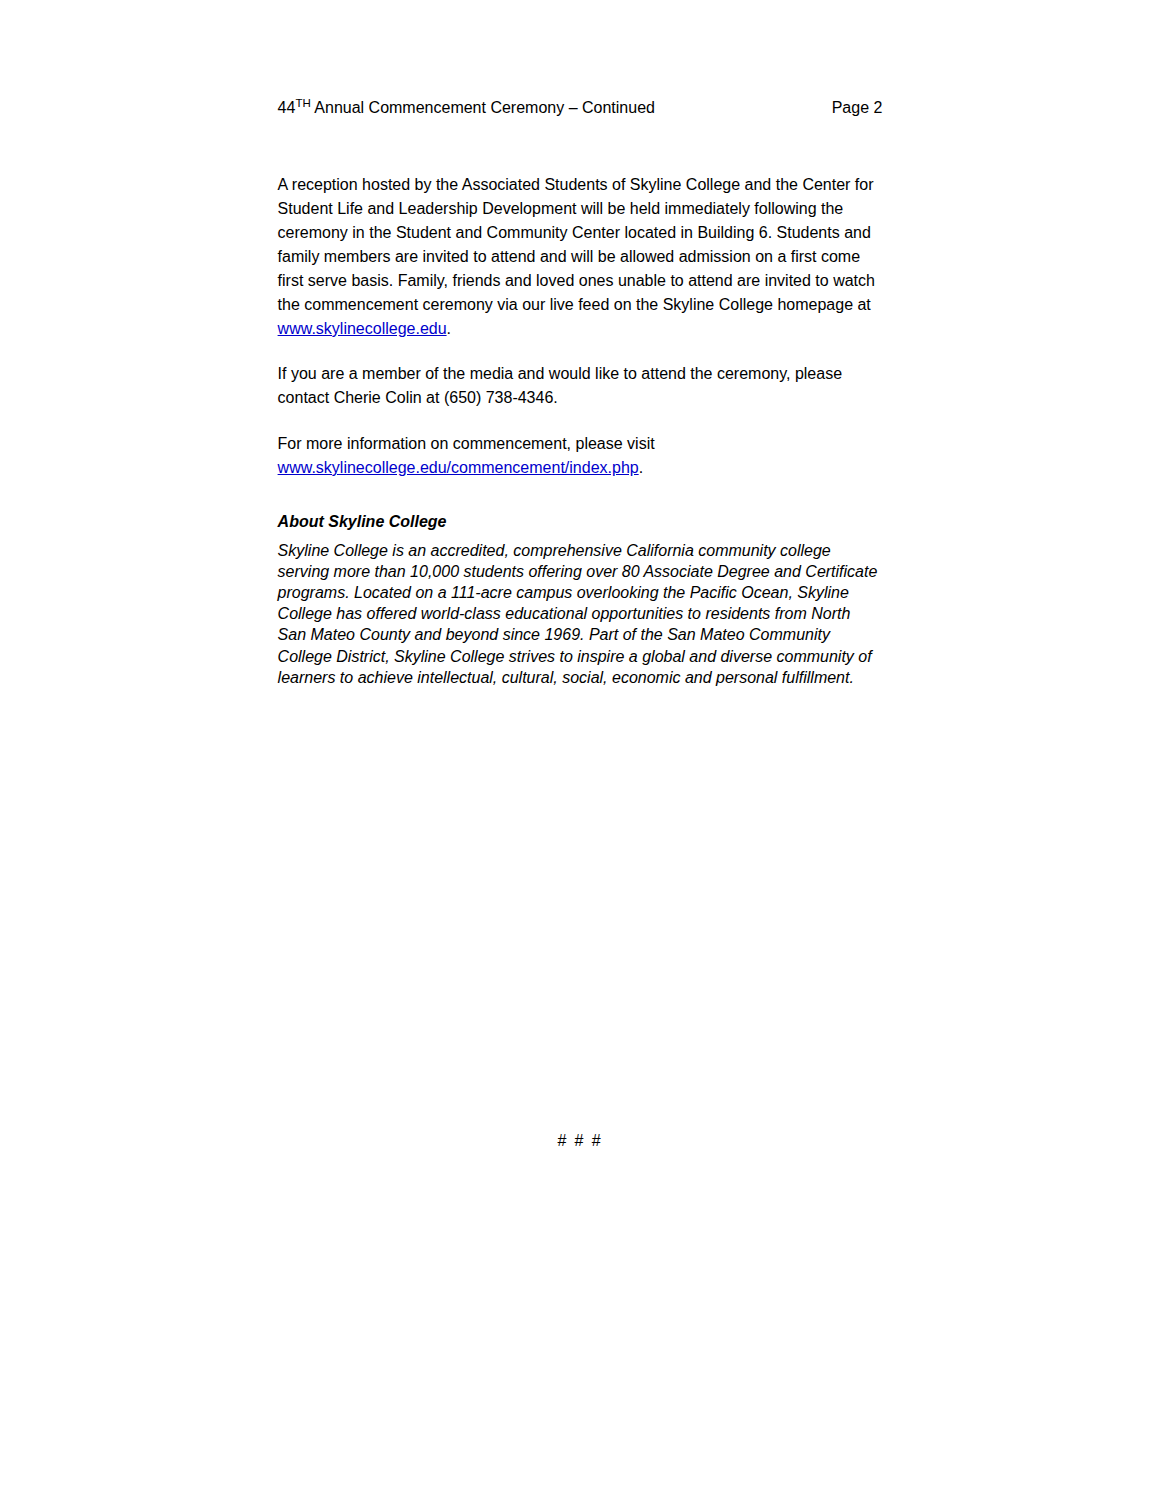44TH Annual Commencement Ceremony – Continued Page 2
A reception hosted by the Associated Students of Skyline College and the Center for Student Life and Leadership Development will be held immediately following the ceremony in the Student and Community Center located in Building 6. Students and family members are invited to attend and will be allowed admission on a first come first serve basis. Family, friends and loved ones unable to attend are invited to watch the commencement ceremony via our live feed on the Skyline College homepage at www.skylinecollege.edu.
If you are a member of the media and would like to attend the ceremony, please contact Cherie Colin at (650) 738-4346.
For more information on commencement, please visit www.skylinecollege.edu/commencement/index.php.
About Skyline College
Skyline College is an accredited, comprehensive California community college serving more than 10,000 students offering over 80 Associate Degree and Certificate programs. Located on a 111-acre campus overlooking the Pacific Ocean, Skyline College has offered world-class educational opportunities to residents from North San Mateo County and beyond since 1969. Part of the San Mateo Community College District, Skyline College strives to inspire a global and diverse community of learners to achieve intellectual, cultural, social, economic and personal fulfillment.
# # #